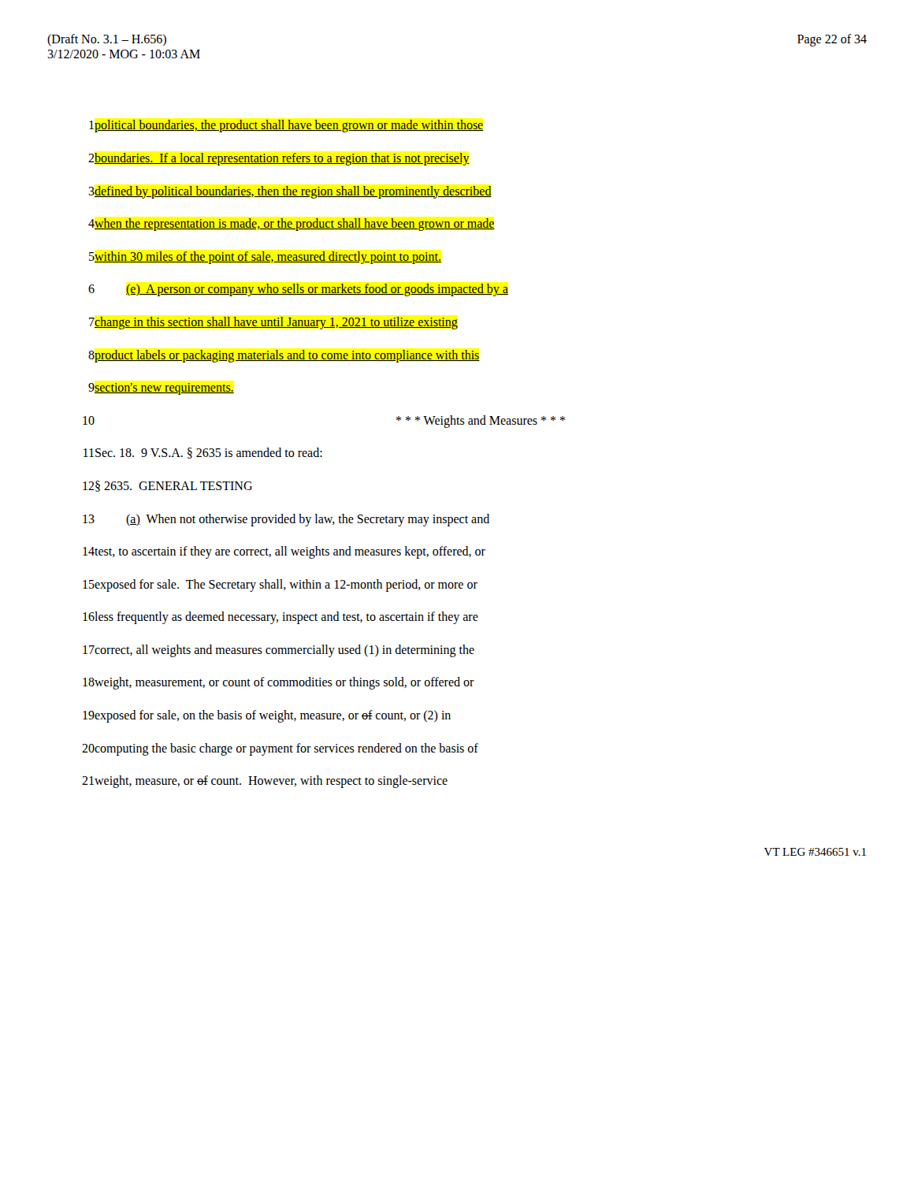(Draft No. 3.1 – H.656)
3/12/2020 - MOG - 10:03 AM
Page 22 of 34
| 1 | political boundaries, the product shall have been grown or made within those |
| 2 | boundaries. If a local representation refers to a region that is not precisely |
| 3 | defined by political boundaries, then the region shall be prominently described |
| 4 | when the representation is made, or the product shall have been grown or made |
| 5 | within 30 miles of the point of sale, measured directly point to point. |
| 6 | (e) A person or company who sells or markets food or goods impacted by a |
| 7 | change in this section shall have until January 1, 2021 to utilize existing |
| 8 | product labels or packaging materials and to come into compliance with this |
| 9 | section's new requirements. |
| 10 | * * * Weights and Measures * * * |
| 11 | Sec. 18. 9 V.S.A. § 2635 is amended to read: |
| 12 | § 2635. GENERAL TESTING |
| 13 | (a) When not otherwise provided by law, the Secretary may inspect and |
| 14 | test, to ascertain if they are correct, all weights and measures kept, offered, or |
| 15 | exposed for sale. The Secretary shall, within a 12-month period, or more or |
| 16 | less frequently as deemed necessary, inspect and test, to ascertain if they are |
| 17 | correct, all weights and measures commercially used (1) in determining the |
| 18 | weight, measurement, or count of commodities or things sold, or offered or |
| 19 | exposed for sale, on the basis of weight, measure, or of count, or (2) in |
| 20 | computing the basic charge or payment for services rendered on the basis of |
| 21 | weight, measure, or of count. However, with respect to single-service |
VT LEG #346651 v.1